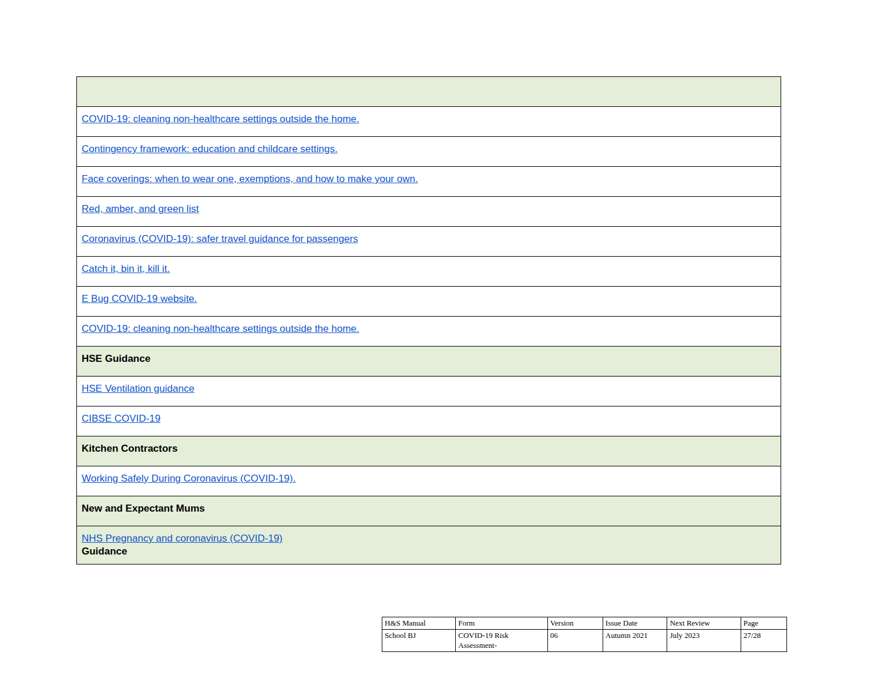| COVID-19: cleaning non-healthcare settings outside the home. |
| Contingency framework: education and childcare settings. |
| Face coverings: when to wear one, exemptions, and how to make your own. |
| Red, amber, and green list |
| Coronavirus (COVID-19): safer travel guidance for passengers |
| Catch it, bin it, kill it. |
| E Bug COVID-19 website. |
| COVID-19: cleaning non-healthcare settings outside the home. |
| HSE Guidance |
| HSE Ventilation guidance |
| CIBSE COVID-19 |
| Kitchen Contractors |
| Working Safely During Coronavirus (COVID-19). |
| New and Expectant Mums |
| NHS Pregnancy and coronavirus (COVID-19) Guidance |
| H&S Manual | Form | Version | Issue Date | Next Review | Page |
| School BJ | COVID-19 Risk Assessment- | 06 | Autumn 2021 | July 2023 | 27/28 |